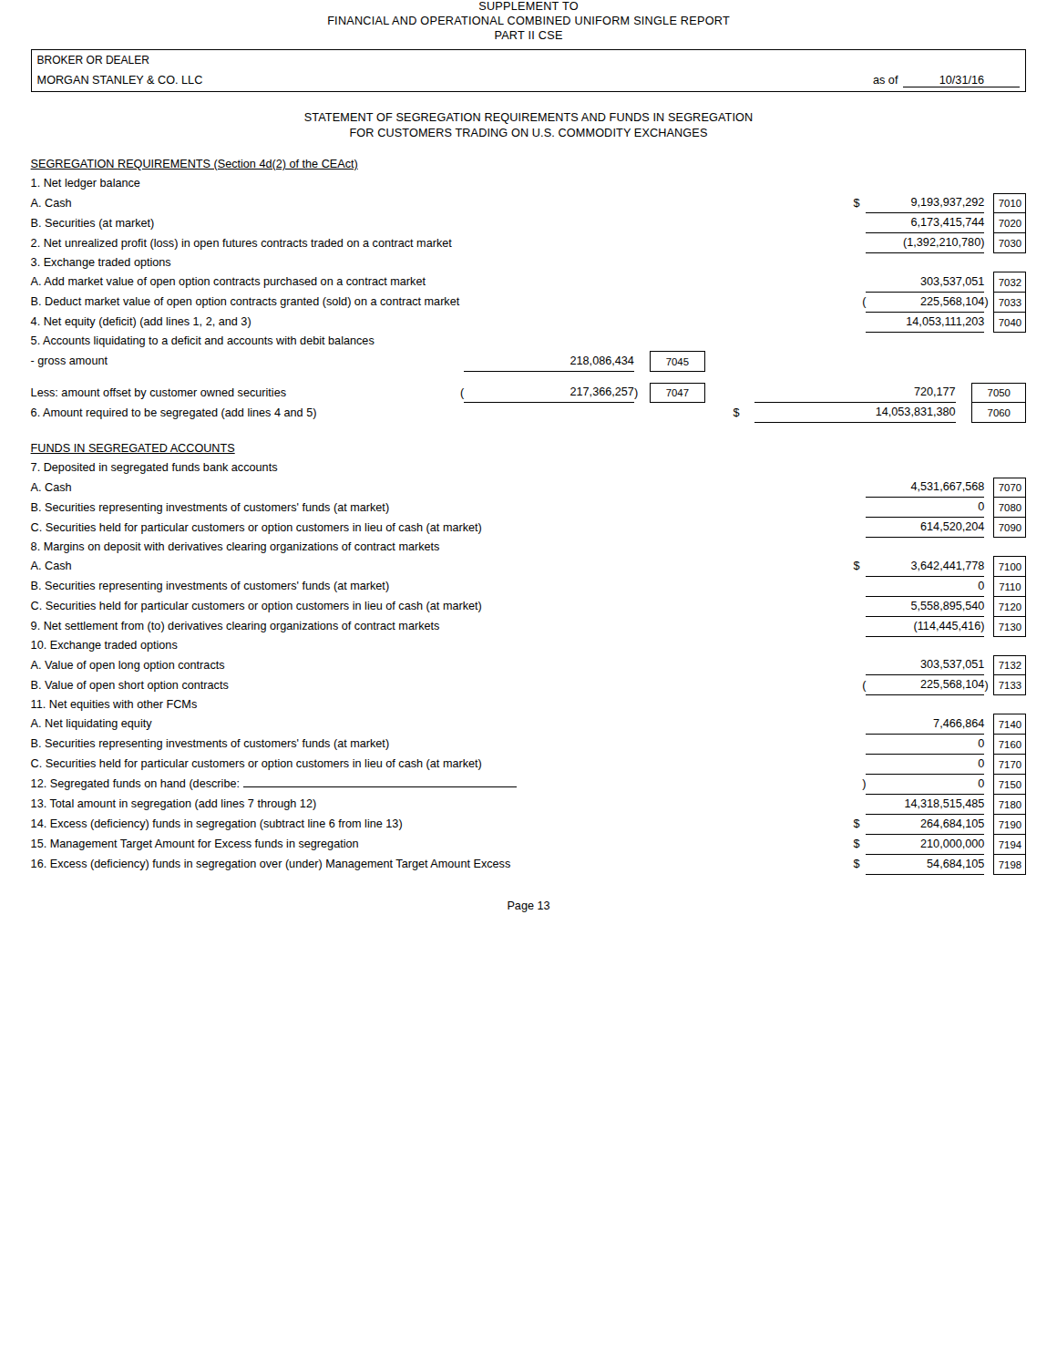SUPPLEMENT TO
FINANCIAL AND OPERATIONAL COMBINED UNIFORM SINGLE REPORT
PART II CSE
| BROKER OR DEALER | |
| MORGAN STANLEY & CO. LLC | as of 10/31/16 |
STATEMENT OF SEGREGATION REQUIREMENTS AND FUNDS IN SEGREGATION
FOR CUSTOMERS TRADING ON U.S. COMMODITY EXCHANGES
SEGREGATION REQUIREMENTS (Section 4d(2) of the CEAct)
| 1. Net ledger balance | | | | |
| A. Cash | $ | 9,193,937,292 | | 7010 |
| B. Securities (at market) | | 6,173,415,744 | | 7020 |
| 2. Net unrealized profit (loss) in open futures contracts traded on a contract market | | (1,392,210,780) | | 7030 |
| 3. Exchange traded options | | | | |
| A. Add market value of open option contracts purchased on a contract market | | 303,537,051 | | 7032 |
| B. Deduct market value of open option contracts granted (sold) on a contract market | ( | 225,568,104 | ) | 7033 |
| 4. Net equity (deficit) (add lines 1, 2, and 3) | | 14,053,111,203 | | 7040 |
| 5. Accounts liquidating to a deficit and accounts with debit balances | | | | |
| - gross amount | | 218,086,434 | | 7045 | | | | | |
| Less: amount offset by customer owned securities | ( | 217,366,257 | ) | 7047 | | | 720,177 | | 7050 |
| 6. Amount required to be segregated (add lines 4 and 5) | | $ | 14,053,831,380 | | 7060 |
FUNDS IN SEGREGATED ACCOUNTS
| 7. Deposited in segregated funds bank accounts | | | | |
| A. Cash | | 4,531,667,568 | | 7070 |
| B. Securities representing investments of customers' funds (at market) | | 0 | | 7080 |
| C. Securities held for particular customers or option customers in lieu of cash (at market) | | 614,520,204 | | 7090 |
| 8. Margins on deposit with derivatives clearing organizations of contract markets | | | | |
| A. Cash | $ | 3,642,441,778 | | 7100 |
| B. Securities representing investments of customers' funds (at market) | | 0 | | 7110 |
| C. Securities held for particular customers or option customers in lieu of cash (at market) | | 5,558,895,540 | | 7120 |
| 9. Net settlement from (to) derivatives clearing organizations of contract markets | | (114,445,416) | | 7130 |
| 10. Exchange traded options | | | | |
| A. Value of open long option contracts | | 303,537,051 | | 7132 |
| B. Value of open short option contracts | ( | 225,568,104 | ) | 7133 |
| 11. Net equities with other FCMs | | | | |
| A. Net liquidating equity | | 7,466,864 | | 7140 |
| B. Securities representing investments of customers' funds (at market) | | 0 | | 7160 |
| C. Securities held for particular customers or option customers in lieu of cash (at market) | | 0 | | 7170 |
| 12. Segregated funds on hand (describe: | ) | 0 | | 7150 |
| 13. Total amount in segregation (add lines 7 through 12) | | 14,318,515,485 | | 7180 |
| 14. Excess (deficiency) funds in segregation (subtract line 6 from line 13) | $ | 264,684,105 | | 7190 |
| 15. Management Target Amount for Excess funds in segregation | $ | 210,000,000 | | 7194 |
| 16. Excess (deficiency) funds in segregation over (under) Management Target Amount Excess | $ | 54,684,105 | | 7198 |
Page 13